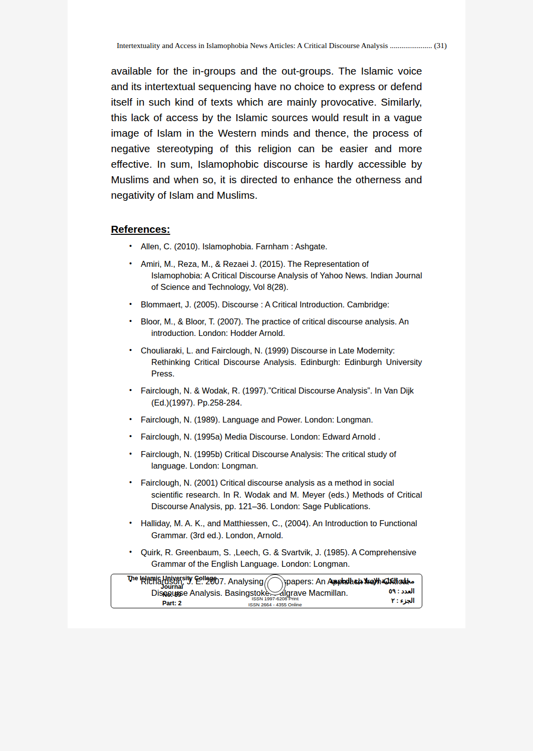Intertextuality and Access in Islamophobia News Articles: A Critical Discourse Analysis ...................... (31)
available for the in-groups and the out-groups. The Islamic voice and its intertextual sequencing have no choice to express or defend itself in such kind of texts which are mainly provocative. Similarly, this lack of access by the Islamic sources would result in a vague image of Islam in the Western minds and thence, the process of negative stereotyping of this religion can be easier and more effective. In sum, Islamophobic discourse is hardly accessible by Muslims and when so, it is directed to enhance the otherness and negativity of Islam and Muslims.
References:
Allen, C. (2010). Islamophobia. Farnham : Ashgate.
Amiri, M., Reza, M., & Rezaei J. (2015). The Representation ofIslamophobia: A Critical Discourse Analysis of Yahoo News. Indian Journal of Science and Technology, Vol 8(28).
Blommaert, J. (2005). Discourse : A Critical Introduction. Cambridge:
Bloor, M., & Bloor, T. (2007). The practice of critical discourse analysis. Anintroduction. London: Hodder Arnold.
Chouliaraki, L. and Fairclough, N. (1999) Discourse in Late Modernity:Rethinking Critical Discourse Analysis. Edinburgh: Edinburgh University Press.
Fairclough, N. & Wodak, R. (1997).”Critical Discourse Analysis”. In Van Dijk(Ed.)(1997). Pp.258-284.
Fairclough, N. (1989). Language and Power. London: Longman.
Fairclough, N. (1995a) Media Discourse. London: Edward Arnold .
Fairclough, N. (1995b) Critical Discourse Analysis: The critical study oflanguage. London: Longman.
Fairclough, N. (2001) Critical discourse analysis as a method in socialscientific research. In R. Wodak and M. Meyer (eds.) Methods of Critical Discourse Analysis, pp. 121–36. London: Sage Publications.
Halliday, M. A. K., and Matthiessen, C., (2004). An Introduction to FunctionalGrammar. (3rd ed.). London, Arnold.
Quirk, R. Greenbaum, S. ,Leech, G. & Svartvik, J. (1985). A ComprehensiveGrammar of the English Language. London: Longman.
Richardson, J. E. 2007. Analysing Newspapers: An Approach from CriticalDiscourse Analysis. Basingstoke: Palgrave Macmillan.
The Islamic University College Journal
No. 59
Part: 2
ISSN 1997-6208 Print
ISSN 2664 - 4355 Online
مجلة الكلية الإسلامية الجامعة
العدد : ٥٩
الجزء : ٢